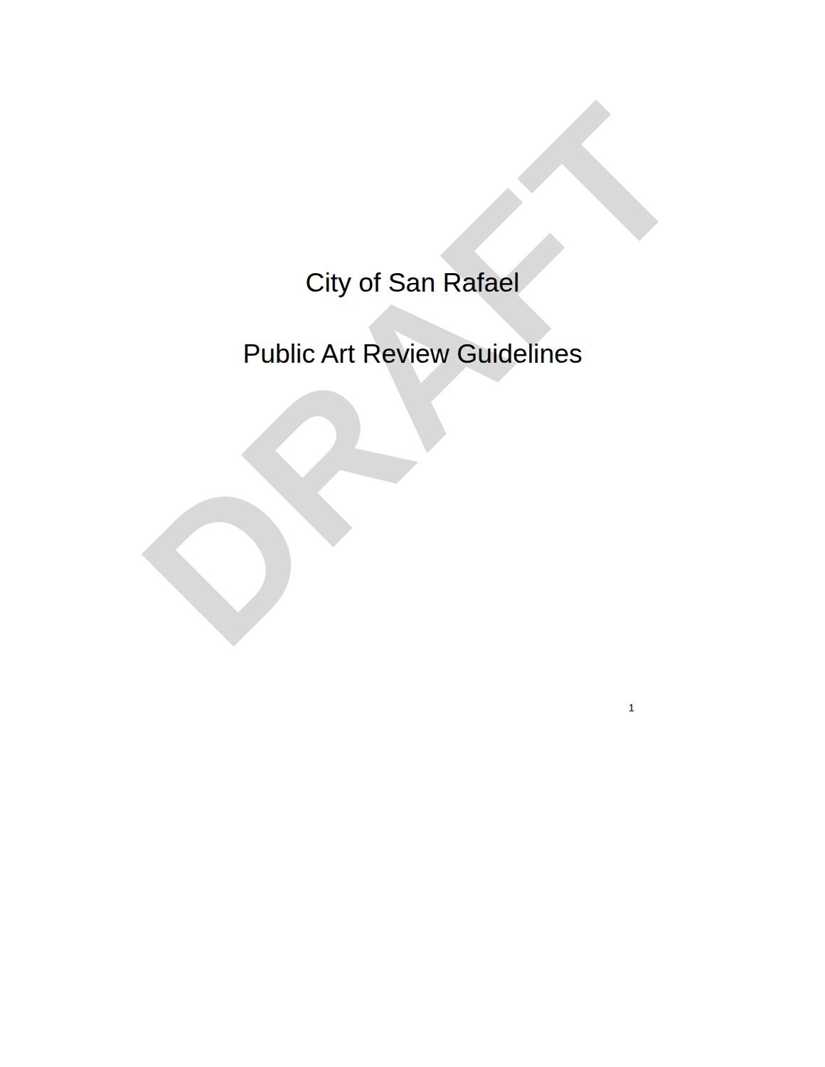DRAFT
City of San Rafael
Public Art Review Guidelines
1